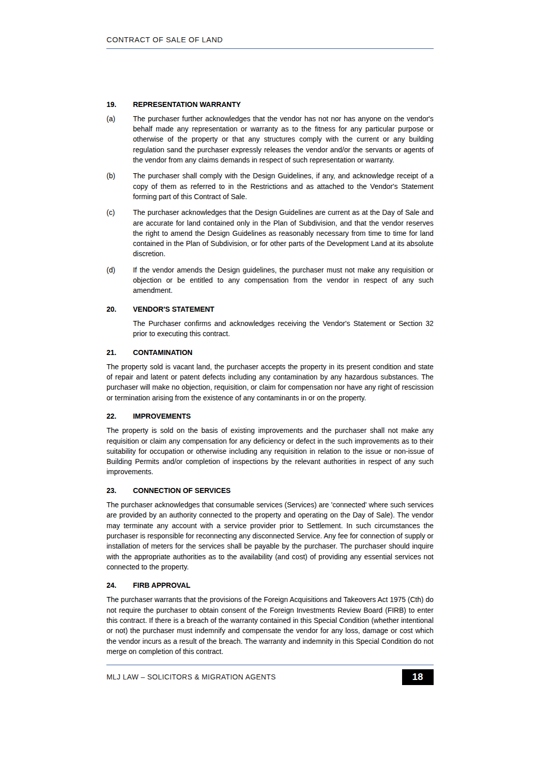CONTRACT OF SALE OF LAND
19. REPRESENTATION WARRANTY
(a) The purchaser further acknowledges that the vendor has not nor has anyone on the vendor's behalf made any representation or warranty as to the fitness for any particular purpose or otherwise of the property or that any structures comply with the current or any building regulation sand the purchaser expressly releases the vendor and/or the servants or agents of the vendor from any claims demands in respect of such representation or warranty.
(b) The purchaser shall comply with the Design Guidelines, if any, and acknowledge receipt of a copy of them as referred to in the Restrictions and as attached to the Vendor's Statement forming part of this Contract of Sale.
(c) The purchaser acknowledges that the Design Guidelines are current as at the Day of Sale and are accurate for land contained only in the Plan of Subdivision, and that the vendor reserves the right to amend the Design Guidelines as reasonably necessary from time to time for land contained in the Plan of Subdivision, or for other parts of the Development Land at its absolute discretion.
(d) If the vendor amends the Design guidelines, the purchaser must not make any requisition or objection or be entitled to any compensation from the vendor in respect of any such amendment.
20. VENDOR'S STATEMENT
The Purchaser confirms and acknowledges receiving the Vendor's Statement or Section 32 prior to executing this contract.
21. CONTAMINATION
The property sold is vacant land, the purchaser accepts the property in its present condition and state of repair and latent or patent defects including any contamination by any hazardous substances. The purchaser will make no objection, requisition, or claim for compensation nor have any right of rescission or termination arising from the existence of any contaminants in or on the property.
22. IMPROVEMENTS
The property is sold on the basis of existing improvements and the purchaser shall not make any requisition or claim any compensation for any deficiency or defect in the such improvements as to their suitability for occupation or otherwise including any requisition in relation to the issue or non-issue of Building Permits and/or completion of inspections by the relevant authorities in respect of any such improvements.
23. CONNECTION OF SERVICES
The purchaser acknowledges that consumable services (Services) are 'connected' where such services are provided by an authority connected to the property and operating on the Day of Sale). The vendor may terminate any account with a service provider prior to Settlement. In such circumstances the purchaser is responsible for reconnecting any disconnected Service. Any fee for connection of supply or installation of meters for the services shall be payable by the purchaser. The purchaser should inquire with the appropriate authorities as to the availability (and cost) of providing any essential services not connected to the property.
24. FIRB APPROVAL
The purchaser warrants that the provisions of the Foreign Acquisitions and Takeovers Act 1975 (Cth) do not require the purchaser to obtain consent of the Foreign Investments Review Board (FIRB) to enter this contract. If there is a breach of the warranty contained in this Special Condition (whether intentional or not) the purchaser must indemnify and compensate the vendor for any loss, damage or cost which the vendor incurs as a result of the breach. The warranty and indemnity in this Special Condition do not merge on completion of this contract.
MLJ LAW – SOLICITORS & MIGRATION AGENTS
18